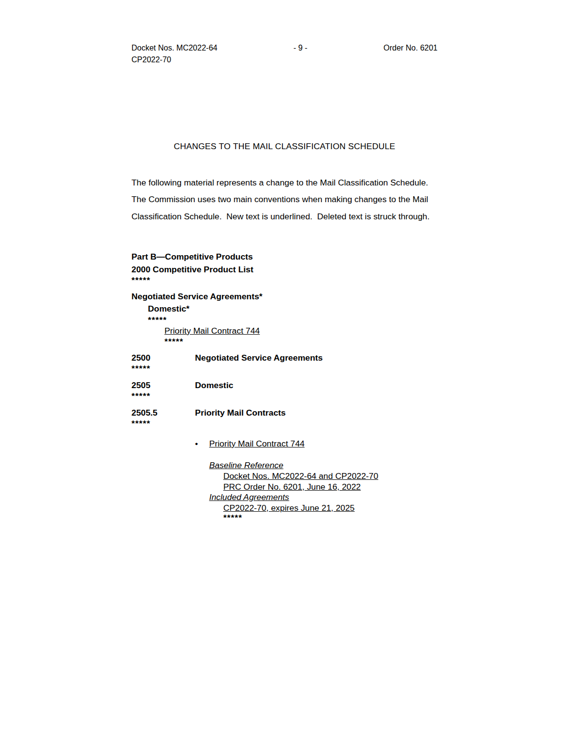Docket Nos. MC2022-64 CP2022-70
- 9 -
Order No. 6201
CHANGES TO THE MAIL CLASSIFICATION SCHEDULE
The following material represents a change to the Mail Classification Schedule. The Commission uses two main conventions when making changes to the Mail Classification Schedule. New text is underlined. Deleted text is struck through.
Part B—Competitive Products
2000 Competitive Product List
*****
Negotiated Service Agreements*
Domestic*
*****
Priority Mail Contract 744
*****
2500
Negotiated Service Agreements
*****
2505
Domestic
*****
2505.5
Priority Mail Contracts
*****
•
Priority Mail Contract 744
Baseline Reference
Docket Nos. MC2022-64 and CP2022-70
PRC Order No. 6201, June 16, 2022
Included Agreements
CP2022-70, expires June 21, 2025
*****